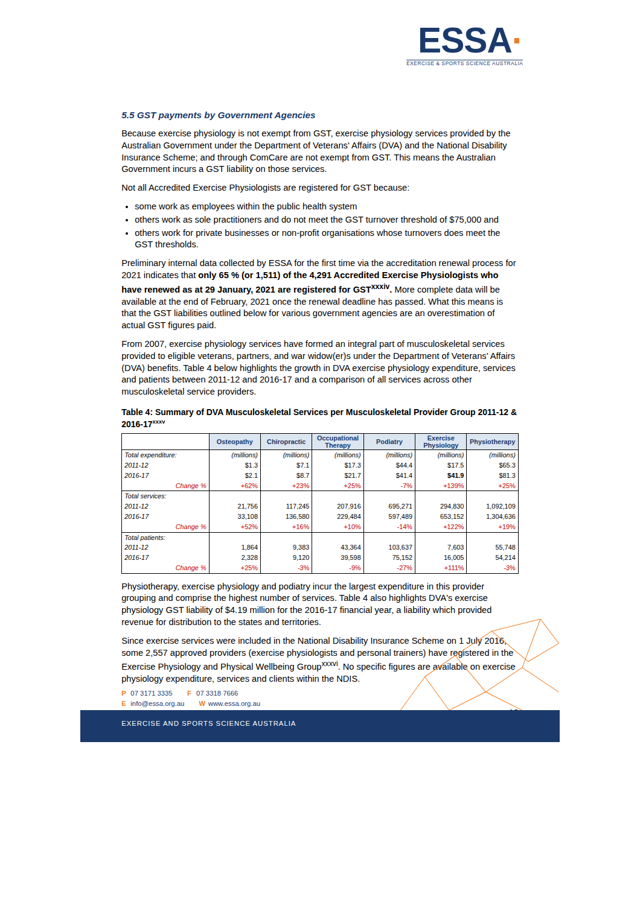ESSA·
EXERCISE & SPORTS SCIENCE AUSTRALIA
5.5 GST payments by Government Agencies
Because exercise physiology is not exempt from GST, exercise physiology services provided by the Australian Government under the Department of Veterans' Affairs (DVA) and the National Disability Insurance Scheme; and through ComCare are not exempt from GST. This means the Australian Government incurs a GST liability on those services.
Not all Accredited Exercise Physiologists are registered for GST because:
some work as employees within the public health system
others work as sole practitioners and do not meet the GST turnover threshold of $75,000 and
others work for private businesses or non-profit organisations whose turnovers does meet the GST thresholds.
Preliminary internal data collected by ESSA for the first time via the accreditation renewal process for 2021 indicates that only 65 % (or 1,511) of the 4,291 Accredited Exercise Physiologists who have renewed as at 29 January, 2021 are registered for GSTxxxiv. More complete data will be available at the end of February, 2021 once the renewal deadline has passed. What this means is that the GST liabilities outlined below for various government agencies are an overestimation of actual GST figures paid.
From 2007, exercise physiology services have formed an integral part of musculoskeletal services provided to eligible veterans, partners, and war widow(er)s under the Department of Veterans' Affairs (DVA) benefits. Table 4 below highlights the growth in DVA exercise physiology expenditure, services and patients between 2011-12 and 2016-17 and a comparison of all services across other musculoskeletal service providers.
Table 4: Summary of DVA Musculoskeletal Services per Musculoskeletal Provider Group 2011-12 & 2016-17xxxv
| | Osteopathy | Chiropractic | Occupational Therapy | Podiatry | Exercise Physiology | Physiotherapy |
| --- | --- | --- | --- | --- | --- | --- |
| Total expenditure: | (millions) | (millions) | (millions) | (millions) | (millions) | (millions) |
| 2011-12 | $1.3 | $7.1 | $17.3 | $44.4 | $17.5 | $65.3 |
| 2016-17 | $2.1 | $8.7 | $21.7 | $41.4 | $41.9 | $81.3 |
| Change % | +62% | +23% | +25% | -7% | +139% | +25% |
| Total services: | | | | | | |
| 2011-12 | 21,756 | 117,245 | 207,916 | 695,271 | 294,830 | 1,092,109 |
| 2016-17 | 33,108 | 136,580 | 229,484 | 597,489 | 653,152 | 1,304,636 |
| Change % | +52% | +16% | +10% | -14% | +122% | +19% |
| Total patients: | | | | | | |
| 2011-12 | 1,864 | 9,383 | 43,364 | 103,637 | 7,603 | 55,748 |
| 2016-17 | 2,328 | 9,120 | 39,598 | 75,152 | 16,005 | 54,214 |
| Change % | +25% | -3% | -9% | -27% | +111% | -3% |
Physiotherapy, exercise physiology and podiatry incur the largest expenditure in this provider grouping and comprise the highest number of services. Table 4 also highlights DVA's exercise physiology GST liability of $4.19 million for the 2016-17 financial year, a liability which provided revenue for distribution to the states and territories.
Since exercise services were included in the National Disability Insurance Scheme on 1 July 2016, some 2,557 approved providers (exercise physiologists and personal trainers) have registered in the Exercise Physiology and Physical Wellbeing Groupxxxvi. No specific figures are available on exercise physiology expenditure, services and clients within the NDIS.
P 07 3171 3335 F 07 3318 7666
E info@essa.org.au W www.essa.org.au
A Locked Bag 4102, Ascot QLD 4007
13
EXERCISE AND SPORTS SCIENCE AUSTRALIA